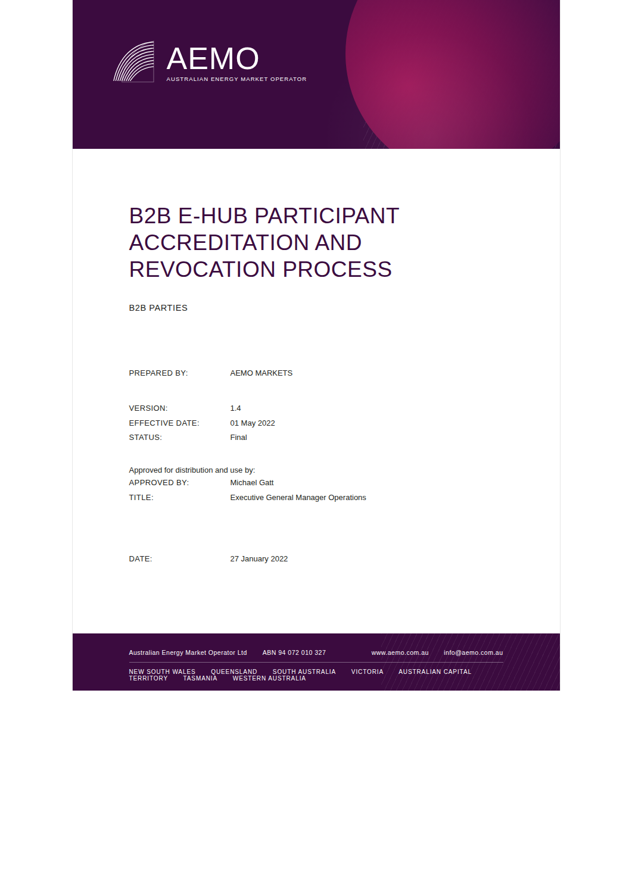AEMO
AUSTRALIAN ENERGY MARKET OPERATOR
B2B e-Hub Participant Accreditation and Revocation Process
B2B PARTIES
| PREPARED BY: | AEMO MARKETS |
| VERSION: | 1.4 |
| EFFECTIVE DATE: | 01 May 2022 |
| STATUS: | Final |
Approved for distribution and use by:
| APPROVED BY: | Michael Gatt |
| TITLE: | Executive General Manager Operations |
| DATE: | 27 January 2022 |
Australian Energy Market Operator Ltd ABN 94 072 010 327
www.aemo.com.au info@aemo.com.au
NEW SOUTH WALES QUEENSLAND SOUTH AUSTRALIA VICTORIA AUSTRALIAN CAPITAL TERRITORY TASMANIA WESTERN AUSTRALIA